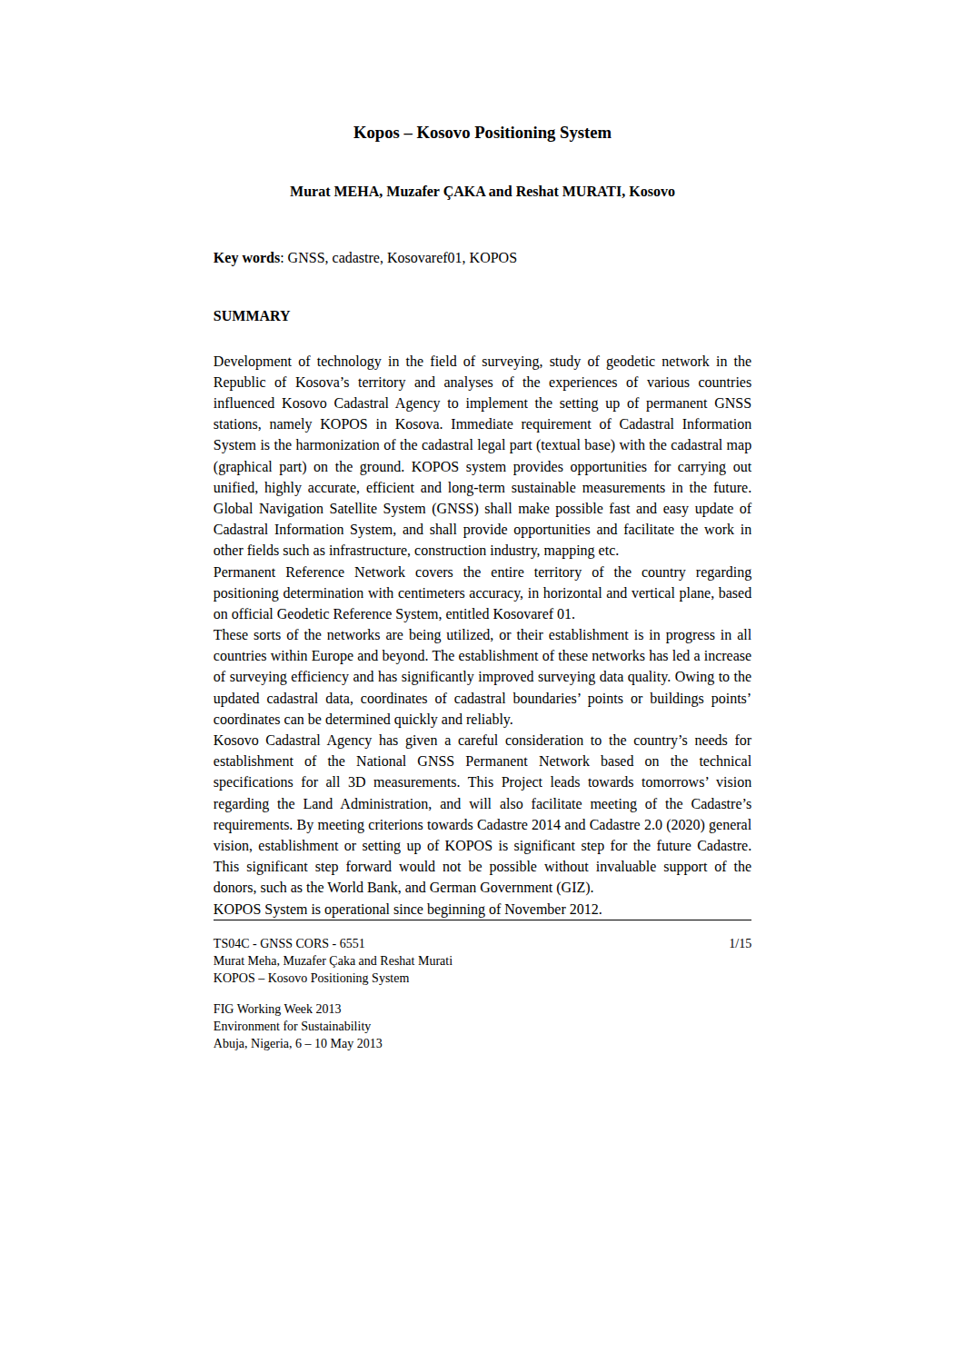Kopos – Kosovo Positioning System
Murat MEHA, Muzafer ÇAKA and Reshat MURATI, Kosovo
Key words: GNSS, cadastre, Kosovaref01, KOPOS
SUMMARY
Development of technology in the field of surveying, study of geodetic network in the Republic of Kosova’s territory and analyses of the experiences of various countries influenced Kosovo Cadastral Agency to implement the setting up of permanent GNSS stations, namely KOPOS in Kosova. Immediate requirement of Cadastral Information System is the harmonization of the cadastral legal part (textual base) with the cadastral map (graphical part) on the ground. KOPOS system provides opportunities for carrying out unified, highly accurate, efficient and long-term sustainable measurements in the future. Global Navigation Satellite System (GNSS) shall make possible fast and easy update of Cadastral Information System, and shall provide opportunities and facilitate the work in other fields such as infrastructure, construction industry, mapping etc.
Permanent Reference Network covers the entire territory of the country regarding positioning determination with centimeters accuracy, in horizontal and vertical plane, based on official Geodetic Reference System, entitled Kosovaref 01.
These sorts of the networks are being utilized, or their establishment is in progress in all countries within Europe and beyond. The establishment of these networks has led a increase of surveying efficiency and has significantly improved surveying data quality. Owing to the updated cadastral data, coordinates of cadastral boundaries’ points or buildings points’ coordinates can be determined quickly and reliably.
Kosovo Cadastral Agency has given a careful consideration to the country’s needs for establishment of the National GNSS Permanent Network based on the technical specifications for all 3D measurements. This Project leads towards tomorrows’ vision regarding the Land Administration, and will also facilitate meeting of the Cadastre’s requirements. By meeting criterions towards Cadastre 2014 and Cadastre 2.0 (2020) general vision, establishment or setting up of KOPOS is significant step for the future Cadastre. This significant step forward would not be possible without invaluable support of the donors, such as the World Bank, and German Government (GIZ).
KOPOS System is operational since beginning of November 2012.
1/15 TS04C - GNSS CORS - 6551
Murat Meha, Muzafer Çaka and Reshat Murati
KOPOS – Kosovo Positioning System
FIG Working Week 2013
Environment for Sustainability
Abuja, Nigeria, 6 – 10 May 2013